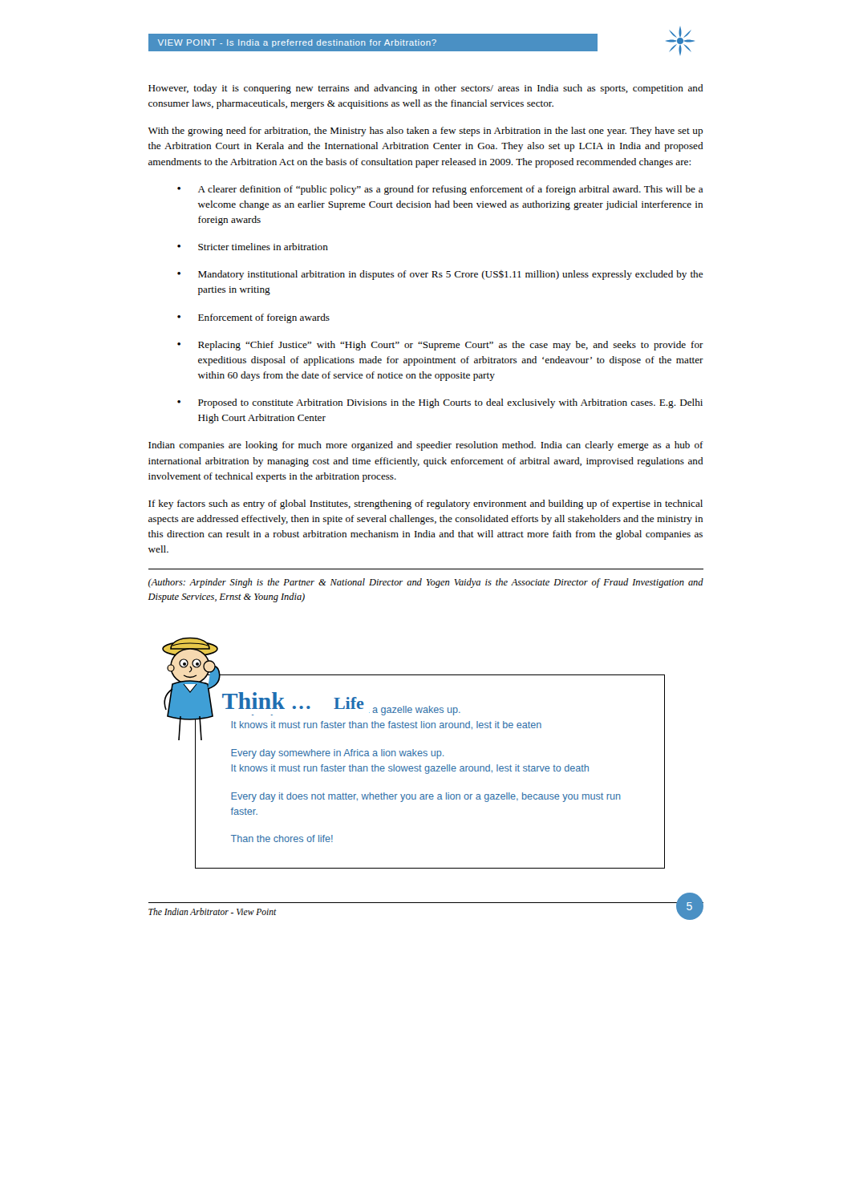VIEW POINT - Is India a preferred destination for Arbitration?
However, today it is conquering new terrains and advancing in other sectors/ areas in India such as sports, competition and consumer laws, pharmaceuticals, mergers & acquisitions as well as the financial services sector.
With the growing need for arbitration, the Ministry has also taken a few steps in Arbitration in the last one year. They have set up the Arbitration Court in Kerala and the International Arbitration Center in Goa. They also set up LCIA in India and proposed amendments to the Arbitration Act on the basis of consultation paper released in 2009. The proposed recommended changes are:
A clearer definition of “public policy” as a ground for refusing enforcement of a foreign arbitral award. This will be a welcome change as an earlier Supreme Court decision had been viewed as authorizing greater judicial interference in foreign awards
Stricter timelines in arbitration
Mandatory institutional arbitration in disputes of over Rs 5 Crore (US$1.11 million) unless expressly excluded by the parties in writing
Enforcement of foreign awards
Replacing “Chief Justice” with “High Court” or “Supreme Court” as the case may be, and seeks to provide for expeditious disposal of applications made for appointment of arbitrators and ‘endeavour’ to dispose of the matter within 60 days from the date of service of notice on the opposite party
Proposed to constitute Arbitration Divisions in the High Courts to deal exclusively with Arbitration cases. E.g. Delhi High Court Arbitration Center
Indian companies are looking for much more organized and speedier resolution method. India can clearly emerge as a hub of international arbitration by managing cost and time efficiently, quick enforcement of arbitral award, improvised regulations and involvement of technical experts in the arbitration process.
If key factors such as entry of global Institutes, strengthening of regulatory environment and building up of expertise in technical aspects are addressed effectively, then in spite of several challenges, the consolidated efforts by all stakeholders and the ministry in this direction can result in a robust arbitration mechanism in India and that will attract more faith from the global companies as well.
(Authors: Arpinder Singh is the Partner & National Director and Yogen Vaidya is the Associate Director of Fraud Investigation and Dispute Services, Ernst & Young India)
Think … Life
Every day somewhere in Africa a gazelle wakes up.
It knows it must run faster than the fastest lion around, lest it be eaten
Every day somewhere in Africa a lion wakes up.
It knows it must run faster than the slowest gazelle around, lest it starve to death
Every day it does not matter, whether you are a lion or a gazelle, because you must run faster.
Than the chores of life!
The Indian Arbitrator - View Point
5